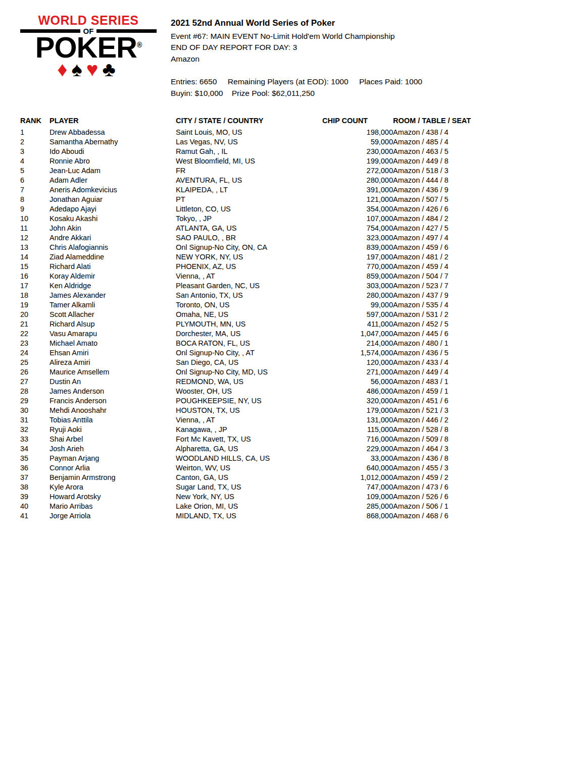World Series
OF
POKER®
♦♠♥♣
2021 52nd Annual World Series of Poker
Event #67: MAIN EVENT No-Limit Hold'em World Championship
END OF DAY REPORT FOR DAY: 3
Amazon
Entries: 6650 Remaining Players (at EOD): 1000 Places Paid: 1000
Buyin: $10,000 Prize Pool: $62,011,250
| RANK | PLAYER | CITY / STATE / COUNTRY | CHIP COUNT | ROOM / TABLE / SEAT |
| --- | --- | --- | --- | --- |
| 1 | Drew Abbadessa | Saint Louis, MO, US | 198,000 | Amazon / 438 / 4 |
| 2 | Samantha Abernathy | Las Vegas, NV, US | 59,000 | Amazon / 485 / 4 |
| 3 | Ido Aboudi | Ramut Gah, , IL | 230,000 | Amazon / 463 / 5 |
| 4 | Ronnie Abro | West Bloomfield, MI, US | 199,000 | Amazon / 449 / 8 |
| 5 | Jean-Luc Adam | FR | 272,000 | Amazon / 518 / 3 |
| 6 | Adam Adler | AVENTURA, FL, US | 280,000 | Amazon / 444 / 8 |
| 7 | Aneris Adomkevicius | KLAIPEDA, , LT | 391,000 | Amazon / 436 / 9 |
| 8 | Jonathan Aguiar | PT | 121,000 | Amazon / 507 / 5 |
| 9 | Adedapo Ajayi | Littleton, CO, US | 354,000 | Amazon / 426 / 6 |
| 10 | Kosaku Akashi | Tokyo, , JP | 107,000 | Amazon / 484 / 2 |
| 11 | John Akin | ATLANTA, GA, US | 754,000 | Amazon / 427 / 5 |
| 12 | Andre Akkari | SAO PAULO, , BR | 323,000 | Amazon / 497 / 4 |
| 13 | Chris Alafogiannis | Onl Signup-No City, ON, CA | 839,000 | Amazon / 459 / 6 |
| 14 | Ziad Alameddine | NEW YORK, NY, US | 197,000 | Amazon / 481 / 2 |
| 15 | Richard Alati | PHOENIX, AZ, US | 770,000 | Amazon / 459 / 4 |
| 16 | Koray Aldemir | Vienna, , AT | 859,000 | Amazon / 504 / 7 |
| 17 | Ken Aldridge | Pleasant Garden, NC, US | 303,000 | Amazon / 523 / 7 |
| 18 | James Alexander | San Antonio, TX, US | 280,000 | Amazon / 437 / 9 |
| 19 | Tamer Alkamli | Toronto, ON, US | 99,000 | Amazon / 535 / 4 |
| 20 | Scott Allacher | Omaha, NE, US | 597,000 | Amazon / 531 / 2 |
| 21 | Richard Alsup | PLYMOUTH, MN, US | 411,000 | Amazon / 452 / 5 |
| 22 | Vasu Amarapu | Dorchester, MA, US | 1,047,000 | Amazon / 445 / 6 |
| 23 | Michael Amato | BOCA RATON, FL, US | 214,000 | Amazon / 480 / 1 |
| 24 | Ehsan Amiri | Onl Signup-No City, , AT | 1,574,000 | Amazon / 436 / 5 |
| 25 | Alireza Amiri | San Diego, CA, US | 120,000 | Amazon / 433 / 4 |
| 26 | Maurice Amsellem | Onl Signup-No City, MD, US | 271,000 | Amazon / 449 / 4 |
| 27 | Dustin An | REDMOND, WA, US | 56,000 | Amazon / 483 / 1 |
| 28 | James Anderson | Wooster, OH, US | 486,000 | Amazon / 459 / 1 |
| 29 | Francis Anderson | POUGHKEEPSIE, NY, US | 320,000 | Amazon / 451 / 6 |
| 30 | Mehdi Anooshahr | HOUSTON, TX, US | 179,000 | Amazon / 521 / 3 |
| 31 | Tobias Anttila | Vienna, , AT | 131,000 | Amazon / 446 / 2 |
| 32 | Ryuji Aoki | Kanagawa, , JP | 115,000 | Amazon / 528 / 8 |
| 33 | Shai Arbel | Fort Mc Kavett, TX, US | 716,000 | Amazon / 509 / 8 |
| 34 | Josh Arieh | Alpharetta, GA, US | 229,000 | Amazon / 464 / 3 |
| 35 | Payman Arjang | WOODLAND HILLS, CA, US | 33,000 | Amazon / 436 / 8 |
| 36 | Connor Arlia | Weirton, WV, US | 640,000 | Amazon / 455 / 3 |
| 37 | Benjamin Armstrong | Canton, GA, US | 1,012,000 | Amazon / 459 / 2 |
| 38 | Kyle Arora | Sugar Land, TX, US | 747,000 | Amazon / 473 / 6 |
| 39 | Howard Arotsky | New York, NY, US | 109,000 | Amazon / 526 / 6 |
| 40 | Mario Arribas | Lake Orion, MI, US | 285,000 | Amazon / 506 / 1 |
| 41 | Jorge Arriola | MIDLAND, TX, US | 868,000 | Amazon / 468 / 6 |